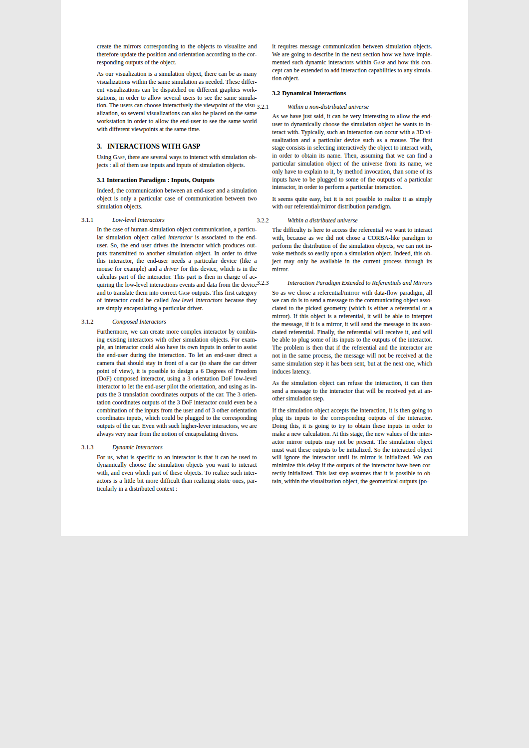create the mirrors corresponding to the objects to visualize and therefore update the position and orientation according to the corresponding outputs of the object.
As our visualization is a simulation object, there can be as many visualizations within the same simulation as needed. These different visualizations can be dispatched on different graphics workstations, in order to allow several users to see the same simulation. The users can choose interactively the viewpoint of the visualization, so several visualizations can also be placed on the same workstation in order to allow the end-user to see the same world with different viewpoints at the same time.
3. INTERACTIONS WITH GASP
Using Gasp, there are several ways to interact with simulation objects : all of them use inputs and inputs of simulation objects.
3.1 Interaction Paradigm : Inputs, Outputs
Indeed, the communication between an end-user and a simulation object is only a particular case of communication between two simulation objects.
3.1.1 Low-level Interactors
In the case of human-simulation object communication, a particular simulation object called interactor is associated to the end-user. So, the end user drives the interactor which produces outputs transmitted to another simulation object. In order to drive this interactor, the end-user needs a particular device (like a mouse for example) and a driver for this device, which is in the calculus part of the interactor. This part is then in charge of acquiring the low-level interactions events and data from the device and to translate them into correct Gasp outputs. This first category of interactor could be called low-level interactors because they are simply encapsulating a particular driver.
3.1.2 Composed Interactors
Furthermore, we can create more complex interactor by combining existing interactors with other simulation objects. For example, an interactor could also have its own inputs in order to assist the end-user during the interaction. To let an end-user direct a camera that should stay in front of a car (to share the car driver point of view), it is possible to design a 6 Degrees of Freedom (DoF) composed interactor, using a 3 orientation DoF low-level interactor to let the end-user pilot the orientation, and using as inputs the 3 translation coordinates outputs of the car. The 3 orientation coordinates outputs of the 3 DoF interactor could even be a combination of the inputs from the user and of 3 other orientation coordinates inputs, which could be plugged to the corresponding outputs of the car. Even with such higher-lever interactors, we are always very near from the notion of encapsulating drivers.
3.1.3 Dynamic Interactors
For us, what is specific to an interactor is that it can be used to dynamically choose the simulation objects you want to interact with, and even which part of these objects. To realize such interactors is a little bit more difficult than realizing static ones, particularly in a distributed context :
it requires message communication between simulation objects. We are going to describe in the next section how we have implemented such dynamic interactors within Gasp and how this concept can be extended to add interaction capabilities to any simulation object.
3.2 Dynamical Interactions
3.2.1 Within a non-distributed universe
As we have just said, it can be very interesting to allow the end-user to dynamically choose the simulation object he wants to interact with. Typically, such an interaction can occur with a 3D visualization and a particular device such as a mouse. The first stage consists in selecting interactively the object to interact with, in order to obtain its name. Then, assuming that we can find a particular simulation object of the universe from its name, we only have to explain to it, by method invocation, than some of its inputs have to be plugged to some of the outputs of a particular interactor, in order to perform a particular interaction.
It seems quite easy, but it is not possible to realize it as simply with our referential/mirror distribution paradigm.
3.2.2 Within a distributed universe
The difficulty is here to access the referential we want to interact with, because as we did not chose a CORBA-like paradigm to perform the distribution of the simulation objects, we can not invoke methods so easily upon a simulation object. Indeed, this object may only be available in the current process through its mirror.
3.2.3 Interaction Paradigm Extended to Referentials and Mirrors
So as we chose a referential/mirror with data-flow paradigm, all we can do is to send a message to the communicating object associated to the picked geometry (which is either a referential or a mirror). If this object is a referential, it will be able to interpret the message, if it is a mirror, it will send the message to its associated referential. Finally, the referential will receive it, and will be able to plug some of its inputs to the outputs of the interactor. The problem is then that if the referential and the interactor are not in the same process, the message will not be received at the same simulation step it has been sent, but at the next one, which induces latency.
As the simulation object can refuse the interaction, it can then send a message to the interactor that will be received yet at another simulation step.
If the simulation object accepts the interaction, it is then going to plug its inputs to the corresponding outputs of the interactor. Doing this, it is going to try to obtain these inputs in order to make a new calculation. At this stage, the new values of the interactor mirror outputs may not be present. The simulation object must wait these outputs to be initialized. So the interacted object will ignore the interactor until its mirror is initialized. We can minimize this delay if the outputs of the interactor have been correctly initialized. This last step assumes that it is possible to obtain, within the visualization object, the geometrical outputs (po-